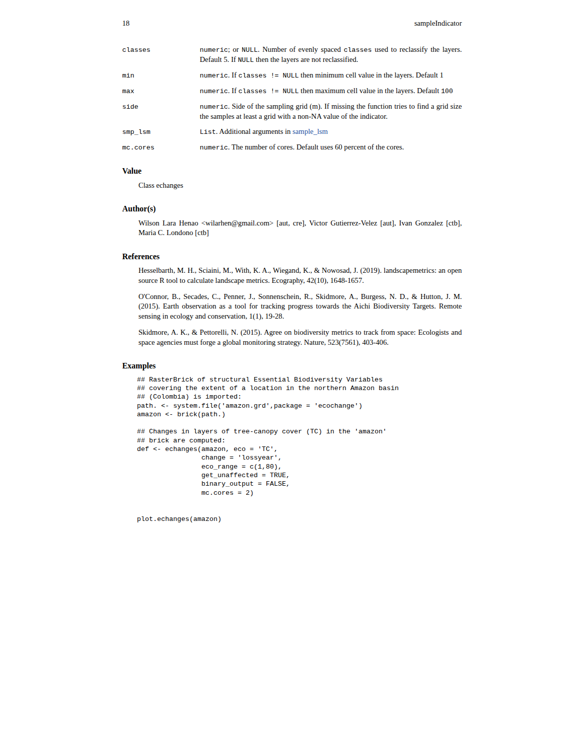18 sampleIndicator
classes
numeric; or NULL. Number of evenly spaced classes used to reclassify the layers. Default 5. If NULL then the layers are not reclassified.
min
numeric. If classes != NULL then minimum cell value in the layers. Default 1
max
numeric. If classes != NULL then maximum cell value in the layers. Default 100
side
numeric. Side of the sampling grid (m). If missing the function tries to find a grid size the samples at least a grid with a non-NA value of the indicator.
smp_lsm
List. Additional arguments in sample_lsm
mc.cores
numeric. The number of cores. Default uses 60 percent of the cores.
Value
Class echanges
Author(s)
Wilson Lara Henao <wilarhen@gmail.com> [aut, cre], Victor Gutierrez-Velez [aut], Ivan Gonzalez [ctb], Maria C. Londono [ctb]
References
Hesselbarth, M. H., Sciaini, M., With, K. A., Wiegand, K., & Nowosad, J. (2019). landscapemetrics: an open source R tool to calculate landscape metrics. Ecography, 42(10), 1648-1657.
O'Connor, B., Secades, C., Penner, J., Sonnenschein, R., Skidmore, A., Burgess, N. D., & Hutton, J. M. (2015). Earth observation as a tool for tracking progress towards the Aichi Biodiversity Targets. Remote sensing in ecology and conservation, 1(1), 19-28.
Skidmore, A. K., & Pettorelli, N. (2015). Agree on biodiversity metrics to track from space: Ecologists and space agencies must forge a global monitoring strategy. Nature, 523(7561), 403-406.
Examples
## RasterBrick of structural Essential Biodiversity Variables
## covering the extent of a location in the northern Amazon basin
## (Colombia) is imported:
path. <- system.file('amazon.grd',package = 'ecochange')
amazon <- brick(path.)

## Changes in layers of tree-canopy cover (TC) in the 'amazon'
## brick are computed:
def <- echanges(amazon, eco = 'TC',
                change = 'lossyear',
                eco_range = c(1,80),
                get_unaffected = TRUE,
                binary_output = FALSE,
                mc.cores = 2)


plot.echanges(amazon)